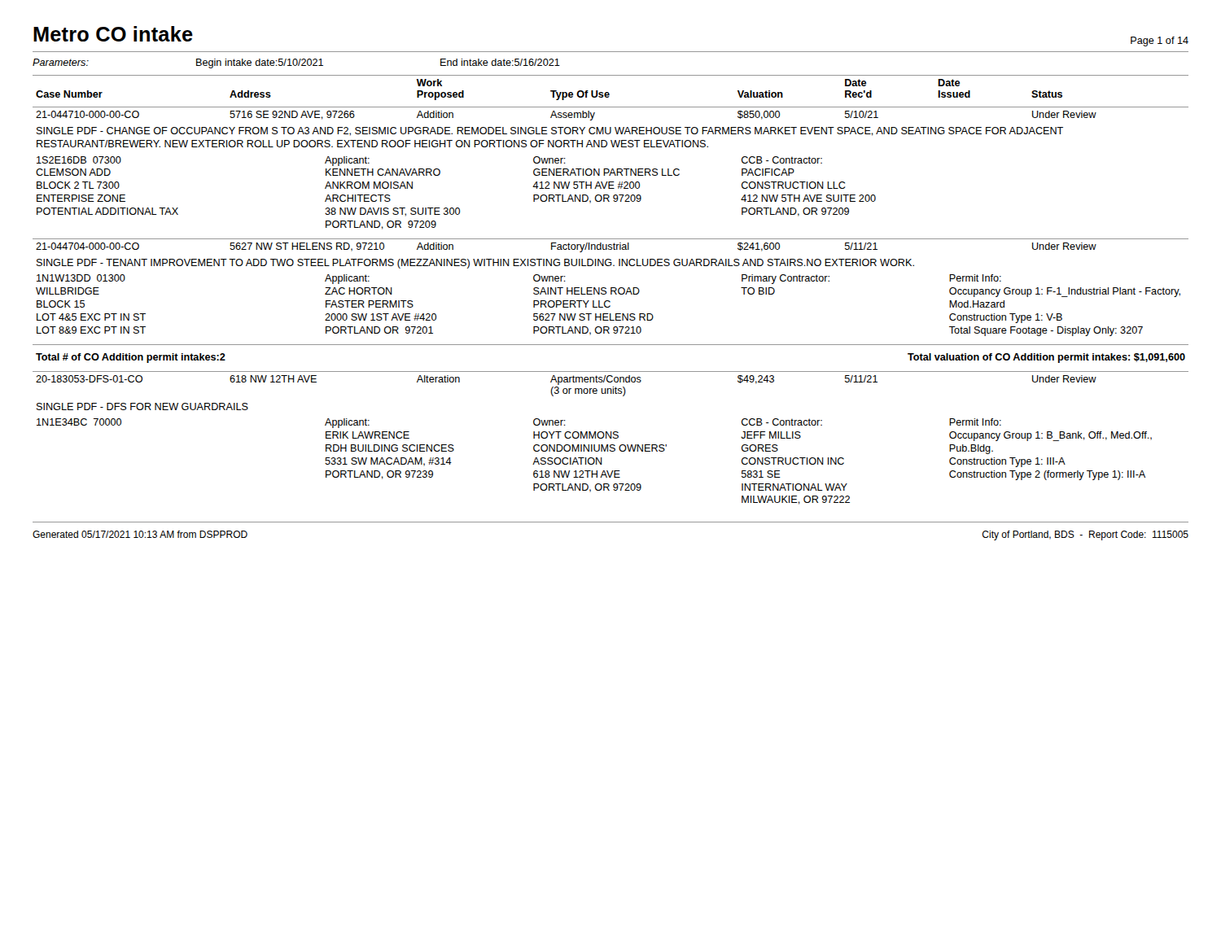Metro CO intake
Page 1 of 14
Parameters:
Begin intake date:5/10/2021
End intake date:5/16/2021
| Case Number | Address | Work Proposed | Type Of Use | Valuation | Date Rec'd | Date Issued | Status |
| --- | --- | --- | --- | --- | --- | --- | --- |
| 21-044710-000-00-CO | 5716 SE 92ND AVE, 97266 | Addition | Assembly | $850,000 | 5/10/21 | | Under Review |
SINGLE PDF - CHANGE OF OCCUPANCY FROM S TO A3 AND F2, SEISMIC UPGRADE. REMODEL SINGLE STORY CMU WAREHOUSE TO FARMERS MARKET EVENT SPACE, AND SEATING SPACE FOR ADJACENT RESTAURANT/BREWERY. NEW EXTERIOR ROLL UP DOORS. EXTEND ROOF HEIGHT ON PORTIONS OF NORTH AND WEST ELEVATIONS.
| 1S2E16DB 07300 CLEMSON ADD BLOCK 2 TL 7300 ENTERPISE ZONE POTENTIAL ADDITIONAL TAX | Applicant: KENNETH CANAVARRO ANKROM MOISAN ARCHITECTS 38 NW DAVIS ST, SUITE 300 PORTLAND, OR 97209 | Owner: GENERATION PARTNERS LLC 412 NW 5TH AVE #200 PORTLAND, OR 97209 | CCB - Contractor: PACIFICAP CONSTRUCTION LLC 412 NW 5TH AVE SUITE 200 PORTLAND, OR 97209 | |
| 21-044704-000-00-CO | 5627 NW ST HELENS RD, 97210 | Addition | Factory/Industrial | $241,600 | 5/11/21 | | Under Review |
SINGLE PDF - TENANT IMPROVEMENT TO ADD TWO STEEL PLATFORMS (MEZZANINES) WITHIN EXISTING BUILDING. INCLUDES GUARDRAILS AND STAIRS.NO EXTERIOR WORK.
| 1N1W13DD 01300 WILLBRIDGE BLOCK 15 LOT 4&5 EXC PT IN ST LOT 8&9 EXC PT IN ST | Applicant: ZAC HORTON FASTER PERMITS 2000 SW 1ST AVE #420 PORTLAND OR 97201 | Owner: SAINT HELENS ROAD PROPERTY LLC 5627 NW ST HELENS RD PORTLAND, OR 97210 | Primary Contractor: TO BID | Permit Info: Occupancy Group 1: F-1_Industrial Plant - Factory, Mod.Hazard Construction Type 1: V-B Total Square Footage - Display Only: 3207 |
Total # of CO Addition permit intakes:2
Total valuation of CO Addition permit intakes: $1,091,600
| 20-183053-DFS-01-CO | 618 NW 12TH AVE | Alteration | Apartments/Condos (3 or more units) | $49,243 | 5/11/21 | | Under Review |
SINGLE PDF - DFS FOR NEW GUARDRAILS
| 1N1E34BC 70000 | Applicant: ERIK LAWRENCE RDH BUILDING SCIENCES 5331 SW MACADAM, #314 PORTLAND, OR 97239 | Owner: HOYT COMMONS CONDOMINIUMS OWNERS' ASSOCIATION 618 NW 12TH AVE PORTLAND, OR 97209 | CCB - Contractor: JEFF MILLIS GORES CONSTRUCTION INC 5831 SE INTERNATIONAL WAY MILWAUKIE, OR 97222 | Permit Info: Occupancy Group 1: B_Bank, Off., Med.Off., Pub.Bldg. Construction Type 1: III-A Construction Type 2 (formerly Type 1): III-A |
Generated 05/17/2021 10:13 AM from DSPPROD
City of Portland, BDS - Report Code: 1115005